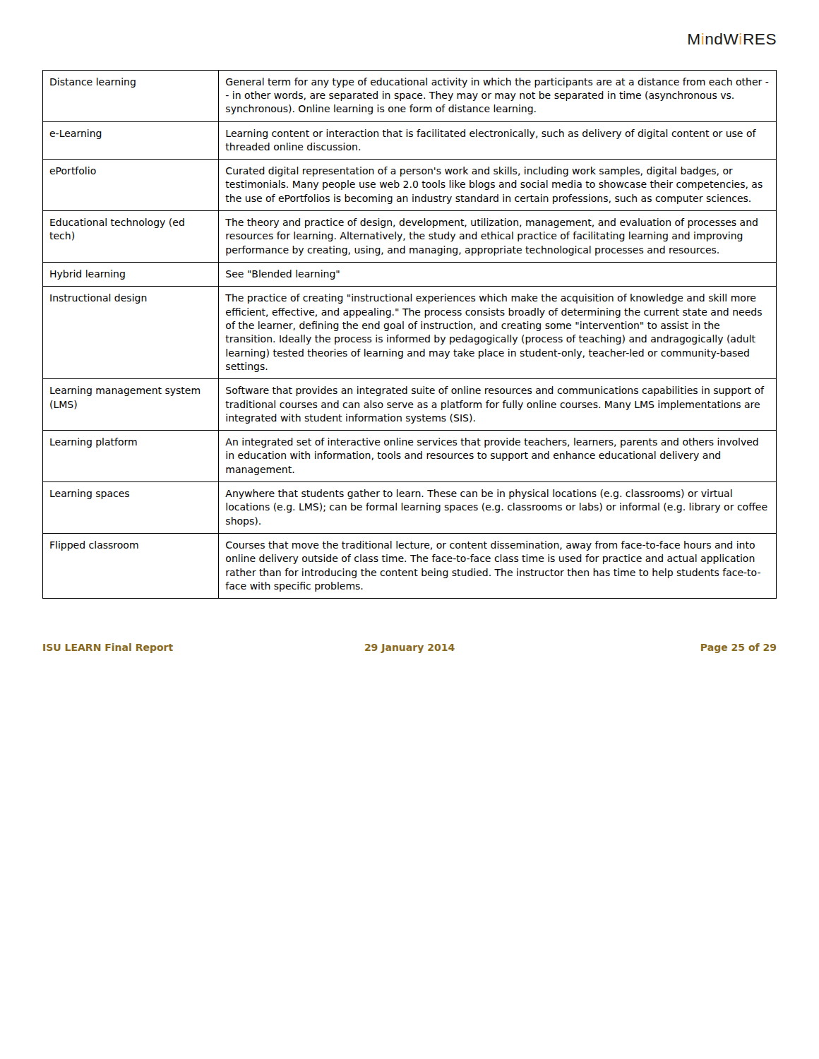MindWi RES
| Distance learning | General term for any type of educational activity in which the participants are at a distance from each other -- in other words, are separated in space. They may or may not be separated in time (asynchronous vs. synchronous). Online learning is one form of distance learning. |
| e-Learning | Learning content or interaction that is facilitated electronically, such as delivery of digital content or use of threaded online discussion. |
| ePortfolio | Curated digital representation of a person's work and skills, including work samples, digital badges, or testimonials. Many people use web 2.0 tools like blogs and social media to showcase their competencies, as the use of ePortfolios is becoming an industry standard in certain professions, such as computer sciences. |
| Educational technology (ed tech) | The theory and practice of design, development, utilization, management, and evaluation of processes and resources for learning. Alternatively, the study and ethical practice of facilitating learning and improving performance by creating, using, and managing, appropriate technological processes and resources. |
| Hybrid learning | See "Blended learning" |
| Instructional design | The practice of creating "instructional experiences which make the acquisition of knowledge and skill more efficient, effective, and appealing." The process consists broadly of determining the current state and needs of the learner, defining the end goal of instruction, and creating some "intervention" to assist in the transition. Ideally the process is informed by pedagogically (process of teaching) and andragogically (adult learning) tested theories of learning and may take place in student-only, teacher-led or community-based settings. |
| Learning management system (LMS) | Software that provides an integrated suite of online resources and communications capabilities in support of traditional courses and can also serve as a platform for fully online courses. Many LMS implementations are integrated with student information systems (SIS). |
| Learning platform | An integrated set of interactive online services that provide teachers, learners, parents and others involved in education with information, tools and resources to support and enhance educational delivery and management. |
| Learning spaces | Anywhere that students gather to learn. These can be in physical locations (e.g. classrooms) or virtual locations (e.g. LMS); can be formal learning spaces (e.g. classrooms or labs) or informal (e.g. library or coffee shops). |
| Flipped classroom | Courses that move the traditional lecture, or content dissemination, away from face-to-face hours and into online delivery outside of class time. The face-to-face class time is used for practice and actual application rather than for introducing the content being studied. The instructor then has time to help students face-to-face with specific problems. |
ISU LEARN Final Report
29 January 2014
Page 25 of 29